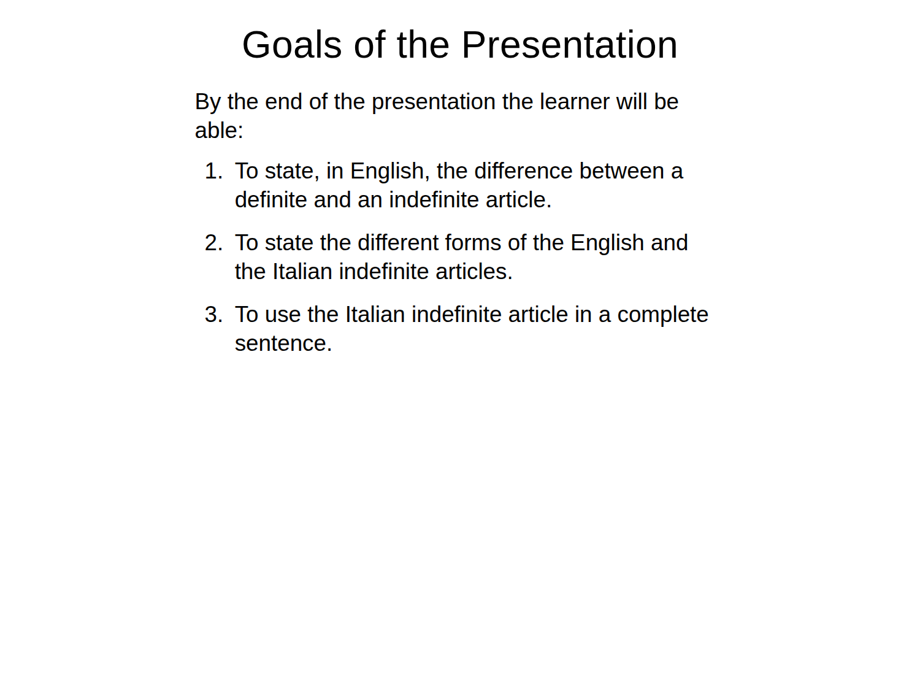Goals of the Presentation
By the end of the presentation the learner will be able:
To state, in English, the difference between a definite and an indefinite article.
To state the different forms of the English and the Italian indefinite articles.
To use the Italian indefinite article in a complete sentence.